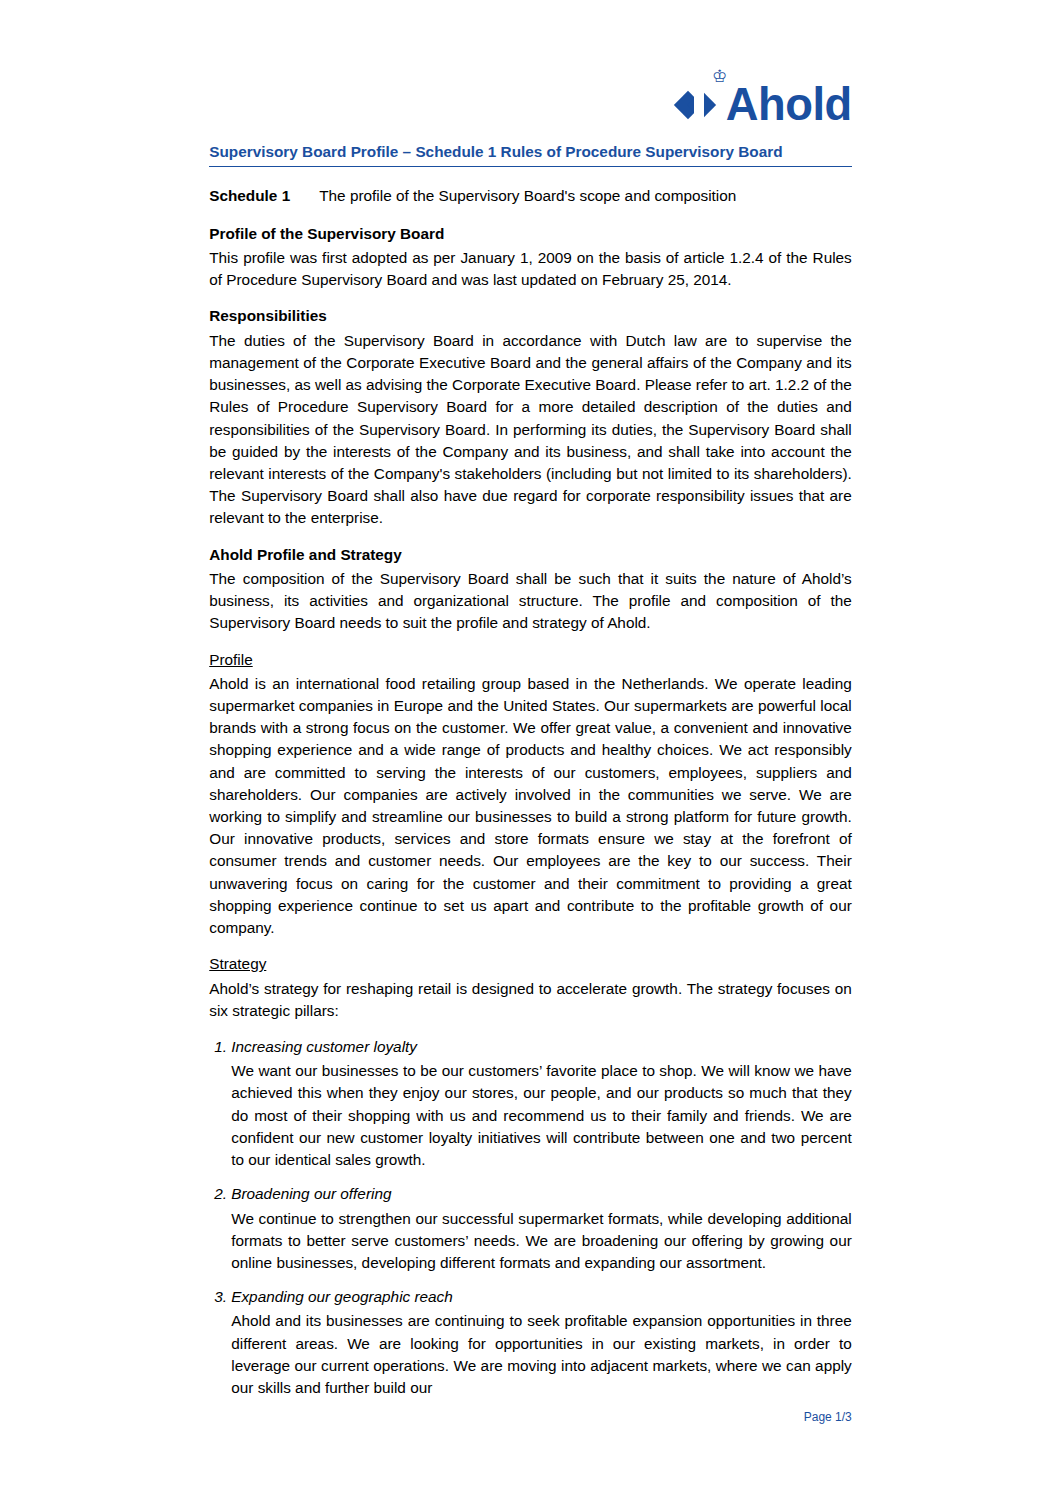♔ Ahold
Supervisory Board Profile – Schedule 1 Rules of Procedure Supervisory Board
Schedule 1 The profile of the Supervisory Board's scope and composition
Profile of the Supervisory Board
This profile was first adopted as per January 1, 2009 on the basis of article 1.2.4 of the Rules of Procedure Supervisory Board and was last updated on February 25, 2014.
Responsibilities
The duties of the Supervisory Board in accordance with Dutch law are to supervise the management of the Corporate Executive Board and the general affairs of the Company and its businesses, as well as advising the Corporate Executive Board. Please refer to art. 1.2.2 of the Rules of Procedure Supervisory Board for a more detailed description of the duties and responsibilities of the Supervisory Board. In performing its duties, the Supervisory Board shall be guided by the interests of the Company and its business, and shall take into account the relevant interests of the Company's stakeholders (including but not limited to its shareholders). The Supervisory Board shall also have due regard for corporate responsibility issues that are relevant to the enterprise.
Ahold Profile and Strategy
The composition of the Supervisory Board shall be such that it suits the nature of Ahold’s business, its activities and organizational structure. The profile and composition of the Supervisory Board needs to suit the profile and strategy of Ahold.
Profile
Ahold is an international food retailing group based in the Netherlands. We operate leading supermarket companies in Europe and the United States. Our supermarkets are powerful local brands with a strong focus on the customer. We offer great value, a convenient and innovative shopping experience and a wide range of products and healthy choices. We act responsibly and are committed to serving the interests of our customers, employees, suppliers and shareholders. Our companies are actively involved in the communities we serve. We are working to simplify and streamline our businesses to build a strong platform for future growth. Our innovative products, services and store formats ensure we stay at the forefront of consumer trends and customer needs. Our employees are the key to our success. Their unwavering focus on caring for the customer and their commitment to providing a great shopping experience continue to set us apart and contribute to the profitable growth of our company.
Strategy
Ahold’s strategy for reshaping retail is designed to accelerate growth. The strategy focuses on six strategic pillars:
Increasing customer loyalty We want our businesses to be our customers’ favorite place to shop. We will know we have achieved this when they enjoy our stores, our people, and our products so much that they do most of their shopping with us and recommend us to their family and friends. We are confident our new customer loyalty initiatives will contribute between one and two percent to our identical sales growth.
Broadening our offering We continue to strengthen our successful supermarket formats, while developing additional formats to better serve customers’ needs. We are broadening our offering by growing our online businesses, developing different formats and expanding our assortment.
Expanding our geographic reach Ahold and its businesses are continuing to seek profitable expansion opportunities in three different areas. We are looking for opportunities in our existing markets, in order to leverage our current operations. We are moving into adjacent markets, where we can apply our skills and further build our
Page 1/3